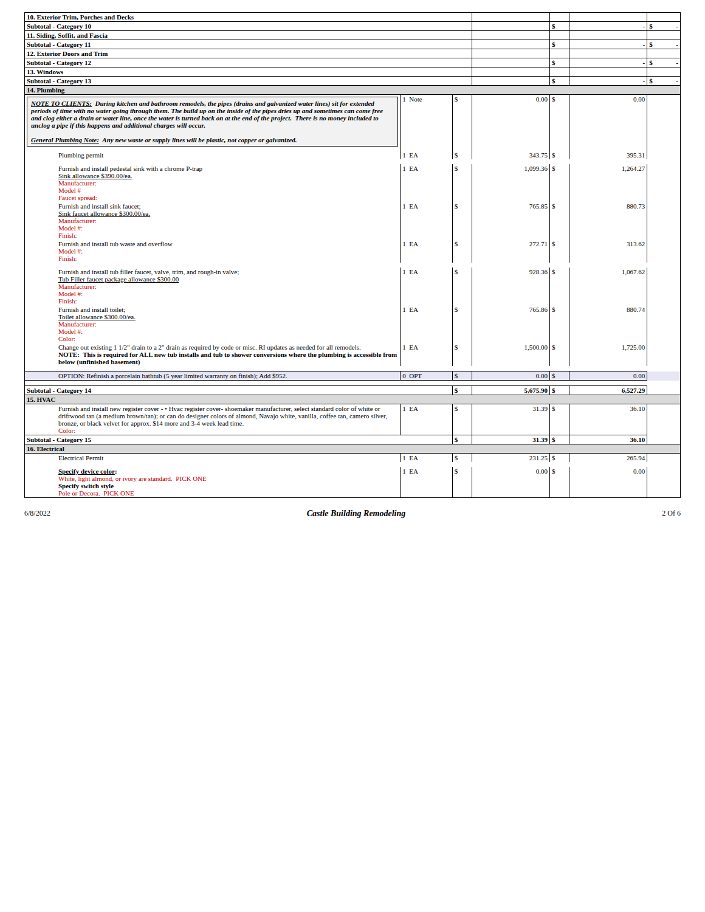| 10. Exterior Trim, Porches and Decks | | | | |
| Subtotal - Category 10 | | $ | - | $ - |
| 11. Siding, Soffit, and Fascia | | | | |
| Subtotal - Category 11 | | $ | - | $ - |
| 12. Exterior Doors and Trim | | | | |
| Subtotal - Category 12 | | $ | - | $ - |
| 13. Windows | | | | |
| Subtotal - Category 13 | | $ | - | $ - |
| 14. Plumbing |
| NOTE TO CLIENTS: During kitchen and bathroom remodels, the pipes (drains and galvanized water lines) sit for extended periods of time with no water going through them. The build up on the inside of the pipes dries up and sometimes can come free and clog either a drain or water line, once the water is turned back on at the end of the project. There is no money included to unclog a pipe if this happens and additional charges will occur. General Plumbing Note: Any new waste or supply lines will be plastic, not copper or galvanized. | 1 Note | $ | 0.00 | $ | 0.00 | |
| Plumbing permit | 1 EA | $ | 343.75 | $ | 395.31 | |
| Furnish and install pedestal sink with a chrome P-trap Sink allowance $390.00/ea. Manufacturer: Model # Faucet spread: | 1 EA | $ | 1,099.36 | $ | 1,264.27 | |
| Furnish and install sink faucet; Sink faucet allowance $300.00/ea. Manufacturer: Model #: Finish: | 1 EA | $ | 765.85 | $ | 880.73 | |
| Furnish and install tub waste and overflow Model #: Finish: | 1 EA | $ | 272.71 | $ | 313.62 | |
| Furnish and install tub filler faucet, valve, trim, and rough-in valve; Tub Filler faucet package allowance $300.00 Manufacturer: Model #: Finish: | 1 EA | $ | 928.36 | $ | 1,067.62 | |
| Furnish and install toilet; Toilet allowance $300.00/ea. Manufacturer: Model #: Color: | 1 EA | $ | 765.86 | $ | 880.74 | |
| Change out existing 1 1/2" drain to a 2" drain as required by code or misc. RI updates as needed for all remodels. NOTE: This is required for ALL new tub installs and tub to shower conversions where the plumbing is accessible from below (unfinished basement) | 1 EA | $ | 1,500.00 | $ | 1,725.00 | |
| OPTION: Refinish a porcelain bathtub (5 year limited warranty on finish); Add $952. | 0 OPT | $ | 0.00 | $ | 0.00 | |
| Subtotal - Category 14 | $ | 5,675.90 | $ | 6,527.29 | |
| 15. HVAC |
| Furnish and install new register cover - • Hvac register cover- shoemaker manufacturer, select standard color of white or driftwood tan (a medium brown/tan); or can do designer colors of almond, Navajo white, vanilla, coffee tan, camero silver, bronze, or black velvet for approx. $14 more and 3-4 week lead time. Color: | 1 EA | $ | 31.39 | $ | 36.10 | |
| Subtotal - Category 15 | $ | 31.39 | $ | 36.10 | |
| 16. Electrical |
| Electrical Permit | 1 EA | $ | 231.25 | $ | 265.94 | |
| Specify device color : White, light almond, or ivory are standard. PICK ONE Specify switch style Pole or Decora. PICK ONE | 1 EA | $ | 0.00 | $ | 0.00 | |
6/8/2022
Castle Building Remodeling
2 Of 6